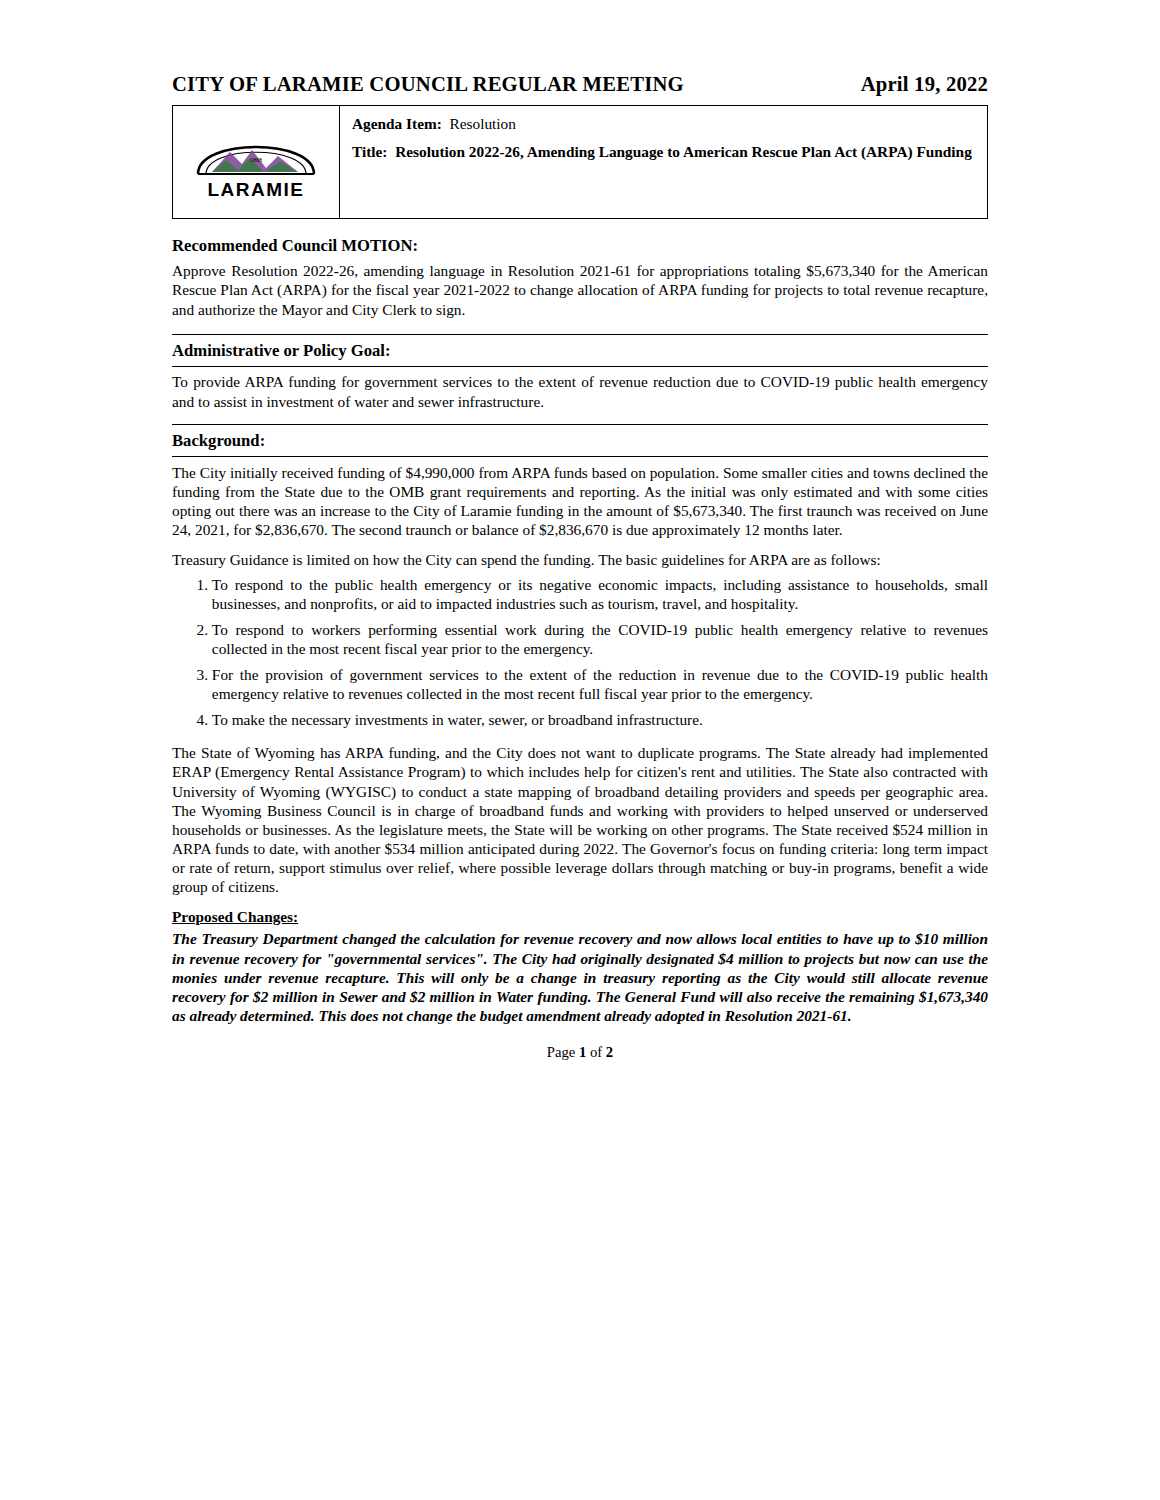CITY OF LARAMIE COUNCIL REGULAR MEETING April 19, 2022
1868 LARAMIE
Agenda Item: Resolution
Title: Resolution 2022-26, Amending Language to American Rescue Plan Act (ARPA) Funding
Recommended Council MOTION:
Approve Resolution 2022-26, amending language in Resolution 2021-61 for appropriations totaling $5,673,340 for the American Rescue Plan Act (ARPA) for the fiscal year 2021-2022 to change allocation of ARPA funding for projects to total revenue recapture, and authorize the Mayor and City Clerk to sign.
Administrative or Policy Goal:
To provide ARPA funding for government services to the extent of revenue reduction due to COVID-19 public health emergency and to assist in investment of water and sewer infrastructure.
Background:
The City initially received funding of $4,990,000 from ARPA funds based on population. Some smaller cities and towns declined the funding from the State due to the OMB grant requirements and reporting. As the initial was only estimated and with some cities opting out there was an increase to the City of Laramie funding in the amount of $5,673,340. The first traunch was received on June 24, 2021, for $2,836,670. The second traunch or balance of $2,836,670 is due approximately 12 months later.
Treasury Guidance is limited on how the City can spend the funding. The basic guidelines for ARPA are as follows:
To respond to the public health emergency or its negative economic impacts, including assistance to households, small businesses, and nonprofits, or aid to impacted industries such as tourism, travel, and hospitality.
To respond to workers performing essential work during the COVID-19 public health emergency relative to revenues collected in the most recent fiscal year prior to the emergency.
For the provision of government services to the extent of the reduction in revenue due to the COVID-19 public health emergency relative to revenues collected in the most recent full fiscal year prior to the emergency.
To make the necessary investments in water, sewer, or broadband infrastructure.
The State of Wyoming has ARPA funding, and the City does not want to duplicate programs. The State already had implemented ERAP (Emergency Rental Assistance Program) to which includes help for citizen's rent and utilities. The State also contracted with University of Wyoming (WYGISC) to conduct a state mapping of broadband detailing providers and speeds per geographic area. The Wyoming Business Council is in charge of broadband funds and working with providers to helped unserved or underserved households or businesses. As the legislature meets, the State will be working on other programs. The State received $524 million in ARPA funds to date, with another $534 million anticipated during 2022. The Governor's focus on funding criteria: long term impact or rate of return, support stimulus over relief, where possible leverage dollars through matching or buy-in programs, benefit a wide group of citizens.
Proposed Changes:
The Treasury Department changed the calculation for revenue recovery and now allows local entities to have up to $10 million in revenue recovery for "governmental services". The City had originally designated $4 million to projects but now can use the monies under revenue recapture. This will only be a change in treasury reporting as the City would still allocate revenue recovery for $2 million in Sewer and $2 million in Water funding. The General Fund will also receive the remaining $1,673,340 as already determined. This does not change the budget amendment already adopted in Resolution 2021-61.
Page 1 of 2